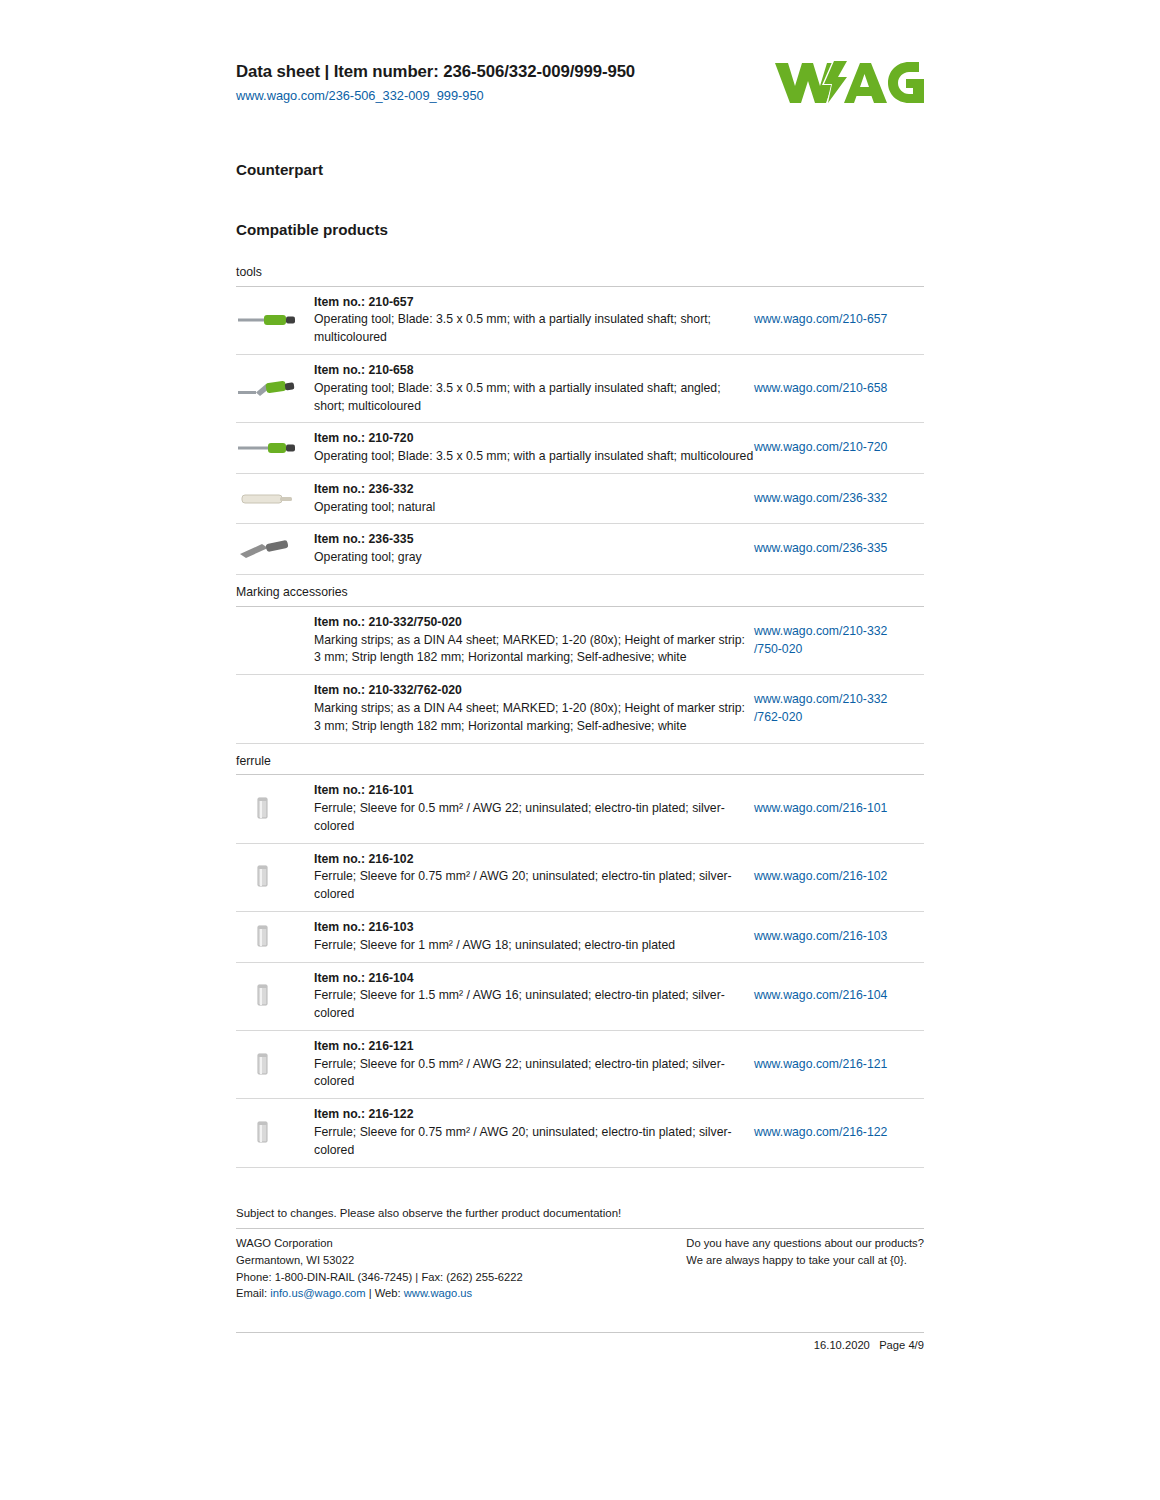Data sheet | Item number: 236-506/332-009/999-950
www.wago.com/236-506_332-009_999-950
WAGO
Counterpart
Compatible products
| tools |
| | Item no.: 210-657 Operating tool; Blade: 3.5 x 0.5 mm; with a partially insulated shaft; short; multicoloured | www.wago.com/210-657 |
| | Item no.: 210-658 Operating tool; Blade: 3.5 x 0.5 mm; with a partially insulated shaft; angled; short; multicoloured | www.wago.com/210-658 |
| | Item no.: 210-720 Operating tool; Blade: 3.5 x 0.5 mm; with a partially insulated shaft; multicoloured | www.wago.com/210-720 |
| | Item no.: 236-332 Operating tool; natural | www.wago.com/236-332 |
| | Item no.: 236-335 Operating tool; gray | www.wago.com/236-335 |
| Marking accessories |
| | Item no.: 210-332/750-020 Marking strips; as a DIN A4 sheet; MARKED; 1-20 (80x); Height of marker strip: 3 mm; Strip length 182 mm; Horizontal marking; Self-adhesive; white | www.wago.com/210-332 /750-020 |
| | Item no.: 210-332/762-020 Marking strips; as a DIN A4 sheet; MARKED; 1-20 (80x); Height of marker strip: 3 mm; Strip length 182 mm; Horizontal marking; Self-adhesive; white | www.wago.com/210-332 /762-020 |
| ferrule |
| | Item no.: 216-101 Ferrule; Sleeve for 0.5 mm² / AWG 22; uninsulated; electro-tin plated; silver-colored | www.wago.com/216-101 |
| | Item no.: 216-102 Ferrule; Sleeve for 0.75 mm² / AWG 20; uninsulated; electro-tin plated; silver-colored | www.wago.com/216-102 |
| | Item no.: 216-103 Ferrule; Sleeve for 1 mm² / AWG 18; uninsulated; electro-tin plated | www.wago.com/216-103 |
| | Item no.: 216-104 Ferrule; Sleeve for 1.5 mm² / AWG 16; uninsulated; electro-tin plated; silver-colored | www.wago.com/216-104 |
| | Item no.: 216-121 Ferrule; Sleeve for 0.5 mm² / AWG 22; uninsulated; electro-tin plated; silver-colored | www.wago.com/216-121 |
| | Item no.: 216-122 Ferrule; Sleeve for 0.75 mm² / AWG 20; uninsulated; electro-tin plated; silver-colored | www.wago.com/216-122 |
Subject to changes. Please also observe the further product documentation!
WAGO Corporation
Germantown, WI 53022
Phone: 1-800-DIN-RAIL (346-7245) | Fax: (262) 255-6222
Email: info.us@wago.com | Web: www.wago.us
Do you have any questions about our products?
We are always happy to take your call at {0}.
16.10.2020 Page 4/9